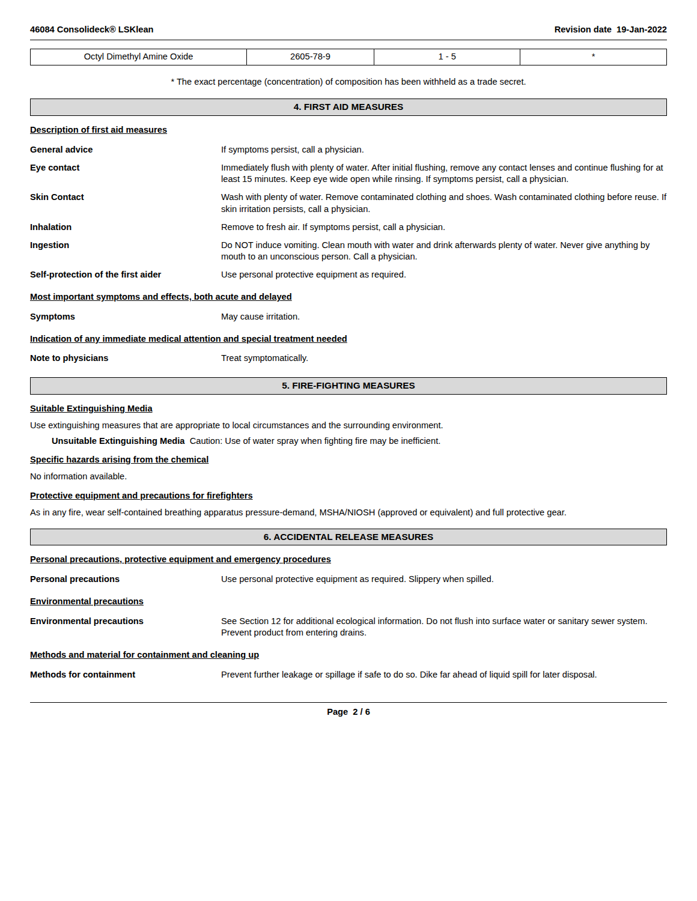46084 Consolideck® LSKlean Revision date 19-Jan-2022
| Octyl Dimethyl Amine Oxide | 2605-78-9 | 1 - 5 | * |
* The exact percentage (concentration) of composition has been withheld as a trade secret.
4. FIRST AID MEASURES
Description of first aid measures
| General advice | If symptoms persist, call a physician. |
| Eye contact | Immediately flush with plenty of water. After initial flushing, remove any contact lenses and continue flushing for at least 15 minutes. Keep eye wide open while rinsing. If symptoms persist, call a physician. |
| Skin Contact | Wash with plenty of water. Remove contaminated clothing and shoes. Wash contaminated clothing before reuse. If skin irritation persists, call a physician. |
| Inhalation | Remove to fresh air. If symptoms persist, call a physician. |
| Ingestion | Do NOT induce vomiting. Clean mouth with water and drink afterwards plenty of water. Never give anything by mouth to an unconscious person. Call a physician. |
| Self-protection of the first aider | Use personal protective equipment as required. |
Most important symptoms and effects, both acute and delayed
| Symptoms | May cause irritation. |
Indication of any immediate medical attention and special treatment needed
| Note to physicians | Treat symptomatically. |
5. FIRE-FIGHTING MEASURES
Suitable Extinguishing Media
Use extinguishing measures that are appropriate to local circumstances and the surrounding environment.
Unsuitable Extinguishing Media Caution: Use of water spray when fighting fire may be inefficient.
Specific hazards arising from the chemical
No information available.
Protective equipment and precautions for firefighters
As in any fire, wear self-contained breathing apparatus pressure-demand, MSHA/NIOSH (approved or equivalent) and full protective gear.
6. ACCIDENTAL RELEASE MEASURES
Personal precautions, protective equipment and emergency procedures
| Personal precautions | Use personal protective equipment as required. Slippery when spilled. |
Environmental precautions
| Environmental precautions | See Section 12 for additional ecological information. Do not flush into surface water or sanitary sewer system. Prevent product from entering drains. |
Methods and material for containment and cleaning up
| Methods for containment | Prevent further leakage or spillage if safe to do so. Dike far ahead of liquid spill for later disposal. |
Page 2 / 6